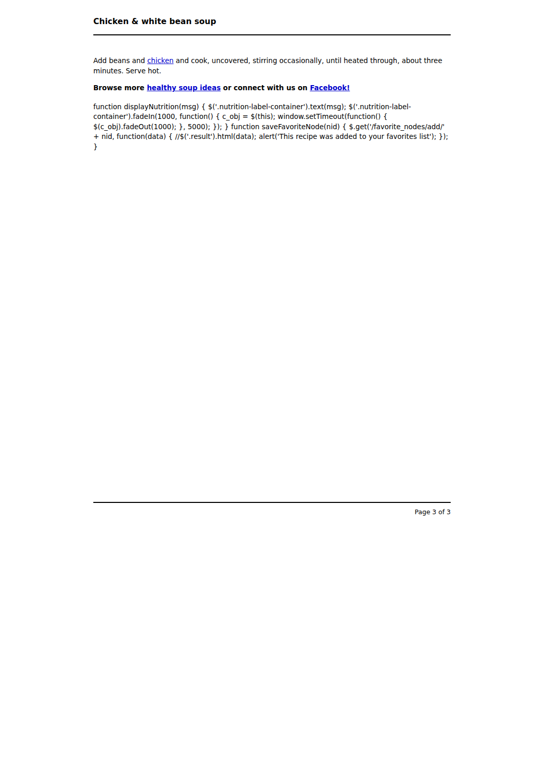Chicken & white bean soup
Add beans and chicken and cook, uncovered, stirring occasionally, until heated through, about three minutes. Serve hot.
Browse more healthy soup ideas or connect with us on Facebook!
function displayNutrition(msg) { $('.nutrition-label-container').text(msg); $('.nutrition-label-container').fadeIn(1000, function() { c_obj = $(this); window.setTimeout(function() { $(c_obj).fadeOut(1000); }, 5000); }); } function saveFavoriteNode(nid) { $.get('/favorite_nodes/add/' + nid, function(data) { //$('.result').html(data); alert('This recipe was added to your favorites list'); }); }
Page 3 of 3